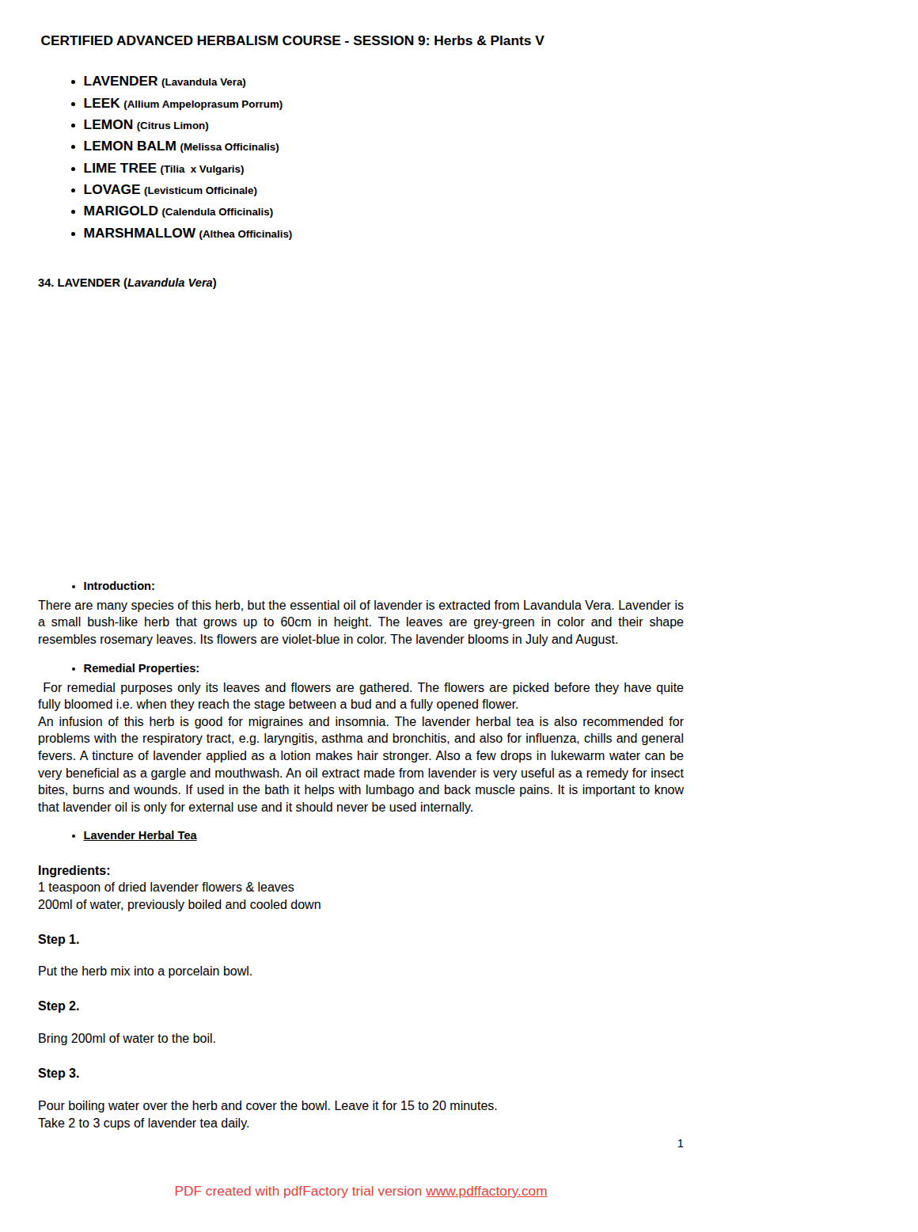CERTIFIED ADVANCED HERBALISM COURSE - SESSION 9: Herbs & Plants V
LAVENDER (Lavandula Vera)
LEEK (Allium Ampeloprasum Porrum)
LEMON (Citrus Limon)
LEMON BALM (Melissa Officinalis)
LIME TREE (Tilia x Vulgaris)
LOVAGE (Levisticum Officinale)
MARIGOLD (Calendula Officinalis)
MARSHMALLOW (Althea Officinalis)
34. LAVENDER (Lavandula Vera)
Introduction:
There are many species of this herb, but the essential oil of lavender is extracted from Lavandula Vera. Lavender is a small bush-like herb that grows up to 60cm in height. The leaves are grey-green in color and their shape resembles rosemary leaves. Its flowers are violet-blue in color. The lavender blooms in July and August.
Remedial Properties:
For remedial purposes only its leaves and flowers are gathered. The flowers are picked before they have quite fully bloomed i.e. when they reach the stage between a bud and a fully opened flower.
An infusion of this herb is good for migraines and insomnia. The lavender herbal tea is also recommended for problems with the respiratory tract, e.g. laryngitis, asthma and bronchitis, and also for influenza, chills and general fevers. A tincture of lavender applied as a lotion makes hair stronger. Also a few drops in lukewarm water can be very beneficial as a gargle and mouthwash. An oil extract made from lavender is very useful as a remedy for insect bites, burns and wounds. If used in the bath it helps with lumbago and back muscle pains. It is important to know that lavender oil is only for external use and it should never be used internally.
Lavender Herbal Tea
Ingredients:
1 teaspoon of dried lavender flowers & leaves
200ml of water, previously boiled and cooled down
Step 1.
Put the herb mix into a porcelain bowl.
Step 2.
Bring 200ml of water to the boil.
Step 3.
Pour boiling water over the herb and cover the bowl. Leave it for 15 to 20 minutes.
Take 2 to 3 cups of lavender tea daily.
1
PDF created with pdfFactory trial version www.pdffactory.com